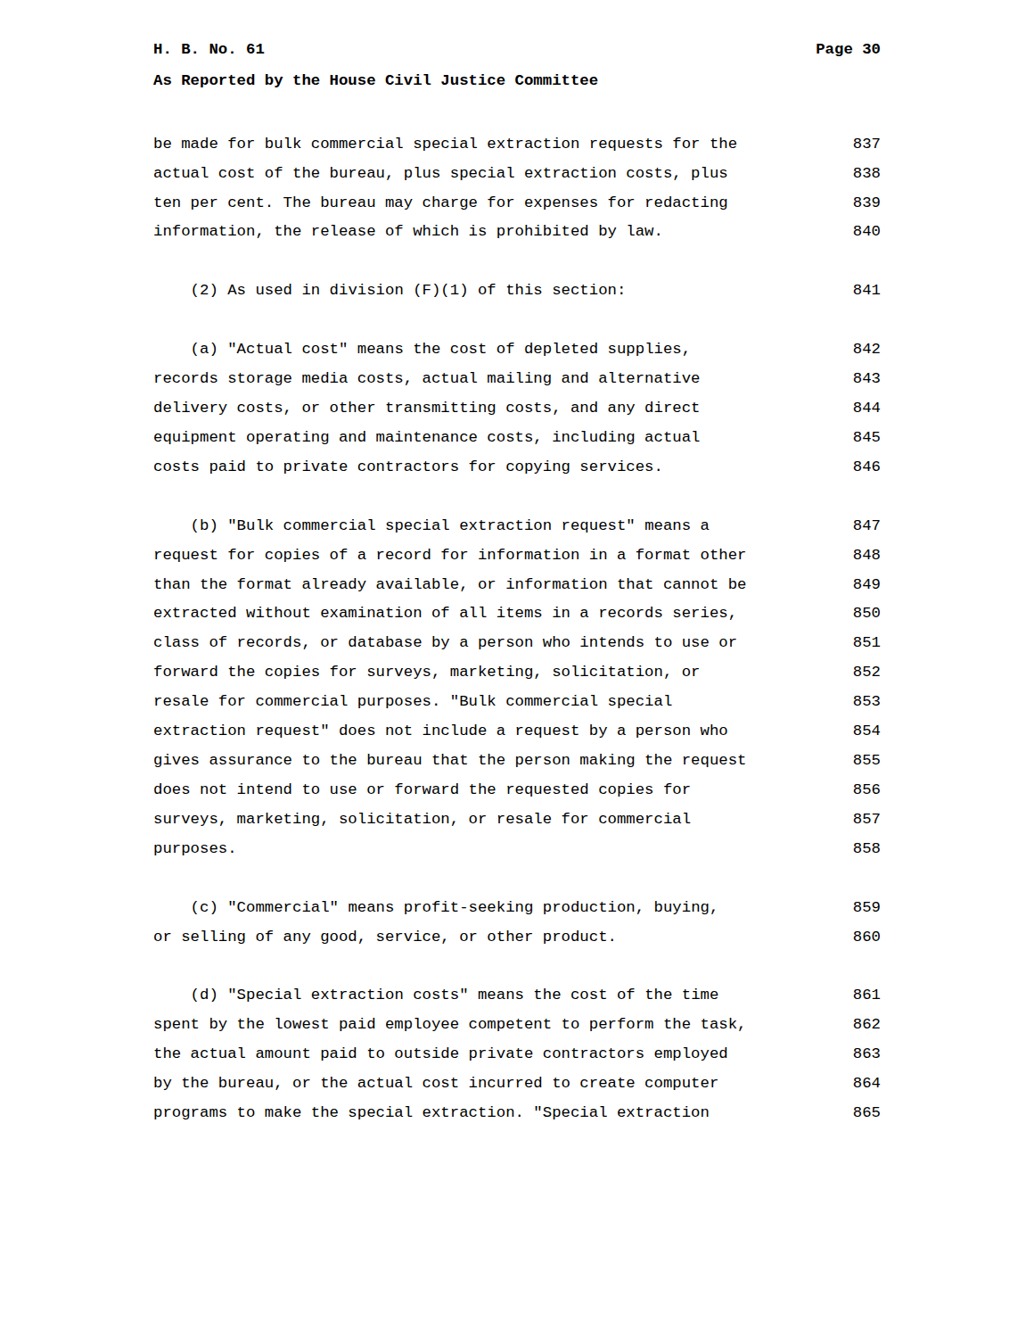H. B. No. 61
Page 30
As Reported by the House Civil Justice Committee
be made for bulk commercial special extraction requests for the 837
actual cost of the bureau, plus special extraction costs, plus 838
ten per cent. The bureau may charge for expenses for redacting 839
information, the release of which is prohibited by law. 840
(2) As used in division (F)(1) of this section: 841
(a) "Actual cost" means the cost of depleted supplies, 842
records storage media costs, actual mailing and alternative 843
delivery costs, or other transmitting costs, and any direct 844
equipment operating and maintenance costs, including actual 845
costs paid to private contractors for copying services. 846
(b) "Bulk commercial special extraction request" means a 847
request for copies of a record for information in a format other 848
than the format already available, or information that cannot be 849
extracted without examination of all items in a records series, 850
class of records, or database by a person who intends to use or 851
forward the copies for surveys, marketing, solicitation, or 852
resale for commercial purposes. "Bulk commercial special 853
extraction request" does not include a request by a person who 854
gives assurance to the bureau that the person making the request 855
does not intend to use or forward the requested copies for 856
surveys, marketing, solicitation, or resale for commercial 857
purposes. 858
(c) "Commercial" means profit-seeking production, buying, 859
or selling of any good, service, or other product. 860
(d) "Special extraction costs" means the cost of the time 861
spent by the lowest paid employee competent to perform the task, 862
the actual amount paid to outside private contractors employed 863
by the bureau, or the actual cost incurred to create computer 864
programs to make the special extraction. "Special extraction 865